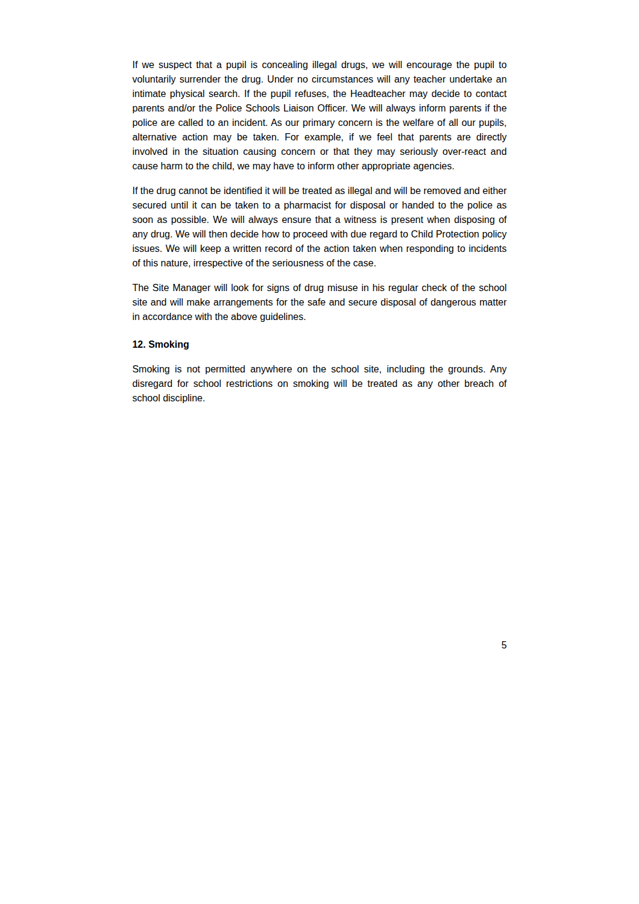If we suspect that a pupil is concealing illegal drugs, we will encourage the pupil to voluntarily surrender the drug. Under no circumstances will any teacher undertake an intimate physical search. If the pupil refuses, the Headteacher may decide to contact parents and/or the Police Schools Liaison Officer. We will always inform parents if the police are called to an incident. As our primary concern is the welfare of all our pupils, alternative action may be taken. For example, if we feel that parents are directly involved in the situation causing concern or that they may seriously over-react and cause harm to the child, we may have to inform other appropriate agencies.
If the drug cannot be identified it will be treated as illegal and will be removed and either secured until it can be taken to a pharmacist for disposal or handed to the police as soon as possible. We will always ensure that a witness is present when disposing of any drug. We will then decide how to proceed with due regard to Child Protection policy issues. We will keep a written record of the action taken when responding to incidents of this nature, irrespective of the seriousness of the case.
The Site Manager will look for signs of drug misuse in his regular check of the school site and will make arrangements for the safe and secure disposal of dangerous matter in accordance with the above guidelines.
12. Smoking
Smoking is not permitted anywhere on the school site, including the grounds. Any disregard for school restrictions on smoking will be treated as any other breach of school discipline.
5